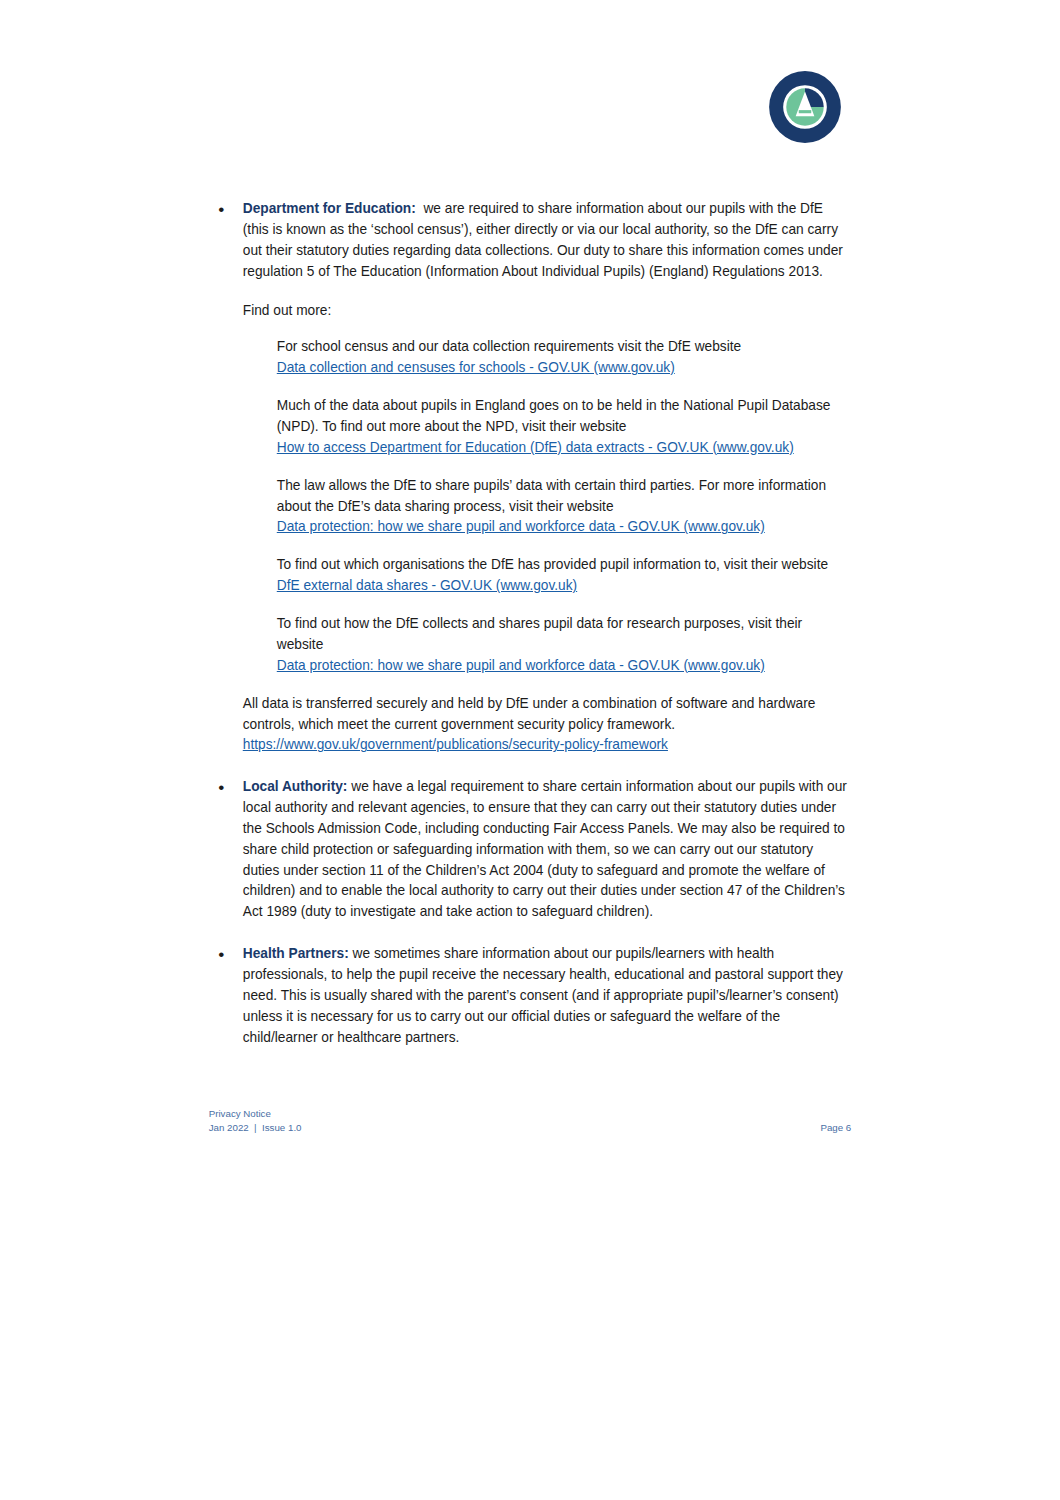Department for Education: we are required to share information about our pupils with the DfE (this is known as the ‘school census’), either directly or via our local authority, so the DfE can carry out their statutory duties regarding data collections. Our duty to share this information comes under regulation 5 of The Education (Information About Individual Pupils) (England) Regulations 2013.
Find out more:
For school census and our data collection requirements visit the DfE website
Data collection and censuses for schools - GOV.UK (www.gov.uk)
Much of the data about pupils in England goes on to be held in the National Pupil Database (NPD). To find out more about the NPD, visit their website
How to access Department for Education (DfE) data extracts - GOV.UK (www.gov.uk)
The law allows the DfE to share pupils’ data with certain third parties. For more information about the DfE’s data sharing process, visit their website
Data protection: how we share pupil and workforce data - GOV.UK (www.gov.uk)
To find out which organisations the DfE has provided pupil information to, visit their website
DfE external data shares - GOV.UK (www.gov.uk)
To find out how the DfE collects and shares pupil data for research purposes, visit their website
Data protection: how we share pupil and workforce data - GOV.UK (www.gov.uk)
All data is transferred securely and held by DfE under a combination of software and hardware controls, which meet the current government security policy framework.
https://www.gov.uk/government/publications/security-policy-framework
Local Authority: we have a legal requirement to share certain information about our pupils with our local authority and relevant agencies, to ensure that they can carry out their statutory duties under the Schools Admission Code, including conducting Fair Access Panels. We may also be required to share child protection or safeguarding information with them, so we can carry out our statutory duties under section 11 of the Children’s Act 2004 (duty to safeguard and promote the welfare of children) and to enable the local authority to carry out their duties under section 47 of the Children’s Act 1989 (duty to investigate and take action to safeguard children).
Health Partners: we sometimes share information about our pupils/learners with health professionals, to help the pupil receive the necessary health, educational and pastoral support they need. This is usually shared with the parent’s consent (and if appropriate pupil’s/learner’s consent) unless it is necessary for us to carry out our official duties or safeguard the welfare of the child/learner or healthcare partners.
Privacy Notice
Jan 2022 | Issue 1.0
Page 6